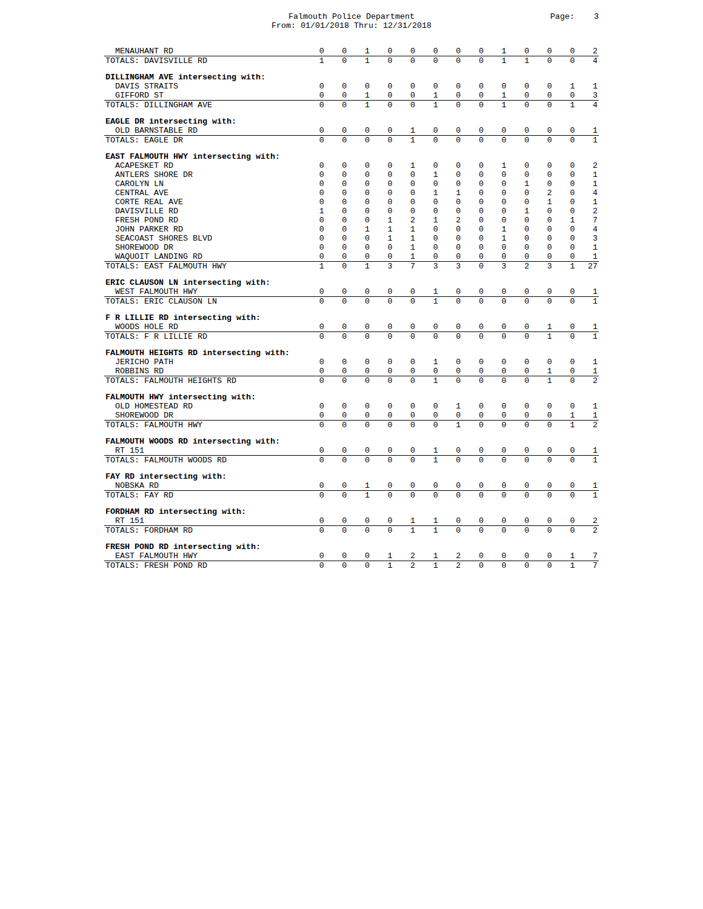Falmouth Police Department
From: 01/01/2018 Thru: 12/31/2018
Page: 3
| MENAUHANT RD | 0 | 0 | 1 | 0 | 0 | 0 | 0 | 0 | 1 | 0 | 0 | 0 | 2 |
| TOTALS: DAVISVILLE RD | 1 | 0 | 1 | 0 | 0 | 0 | 0 | 0 | 1 | 1 | 0 | 0 | 4 |
| DILLINGHAM AVE intersecting with: | |
| DAVIS STRAITS | 0 | 0 | 0 | 0 | 0 | 0 | 0 | 0 | 0 | 0 | 0 | 1 | 1 |
| GIFFORD ST | 0 | 0 | 1 | 0 | 0 | 1 | 0 | 0 | 1 | 0 | 0 | 0 | 3 |
| TOTALS: DILLINGHAM AVE | 0 | 0 | 1 | 0 | 0 | 1 | 0 | 0 | 1 | 0 | 0 | 1 | 4 |
| EAGLE DR intersecting with: | |
| OLD BARNSTABLE RD | 0 | 0 | 0 | 0 | 1 | 0 | 0 | 0 | 0 | 0 | 0 | 0 | 1 |
| TOTALS: EAGLE DR | 0 | 0 | 0 | 0 | 1 | 0 | 0 | 0 | 0 | 0 | 0 | 0 | 1 |
| EAST FALMOUTH HWY intersecting with: | |
| ACAPESKET RD | 0 | 0 | 0 | 0 | 1 | 0 | 0 | 0 | 1 | 0 | 0 | 0 | 2 |
| ANTLERS SHORE DR | 0 | 0 | 0 | 0 | 0 | 1 | 0 | 0 | 0 | 0 | 0 | 0 | 1 |
| CAROLYN LN | 0 | 0 | 0 | 0 | 0 | 0 | 0 | 0 | 0 | 1 | 0 | 0 | 1 |
| CENTRAL AVE | 0 | 0 | 0 | 0 | 0 | 1 | 1 | 0 | 0 | 0 | 2 | 0 | 4 |
| CORTE REAL AVE | 0 | 0 | 0 | 0 | 0 | 0 | 0 | 0 | 0 | 0 | 1 | 0 | 1 |
| DAVISVILLE RD | 1 | 0 | 0 | 0 | 0 | 0 | 0 | 0 | 0 | 1 | 0 | 0 | 2 |
| FRESH POND RD | 0 | 0 | 0 | 1 | 2 | 1 | 2 | 0 | 0 | 0 | 0 | 1 | 7 |
| JOHN PARKER RD | 0 | 0 | 1 | 1 | 1 | 0 | 0 | 0 | 1 | 0 | 0 | 0 | 4 |
| SEACOAST SHORES BLVD | 0 | 0 | 0 | 1 | 1 | 0 | 0 | 0 | 1 | 0 | 0 | 0 | 3 |
| SHOREWOOD DR | 0 | 0 | 0 | 0 | 1 | 0 | 0 | 0 | 0 | 0 | 0 | 0 | 1 |
| WAQUOIT LANDING RD | 0 | 0 | 0 | 0 | 1 | 0 | 0 | 0 | 0 | 0 | 0 | 0 | 1 |
| TOTALS: EAST FALMOUTH HWY | 1 | 0 | 1 | 3 | 7 | 3 | 3 | 0 | 3 | 2 | 3 | 1 | 27 |
| ERIC CLAUSON LN intersecting with: | |
| WEST FALMOUTH HWY | 0 | 0 | 0 | 0 | 0 | 1 | 0 | 0 | 0 | 0 | 0 | 0 | 1 |
| TOTALS: ERIC CLAUSON LN | 0 | 0 | 0 | 0 | 0 | 1 | 0 | 0 | 0 | 0 | 0 | 0 | 1 |
| F R LILLIE RD intersecting with: | |
| WOODS HOLE RD | 0 | 0 | 0 | 0 | 0 | 0 | 0 | 0 | 0 | 0 | 1 | 0 | 1 |
| TOTALS: F R LILLIE RD | 0 | 0 | 0 | 0 | 0 | 0 | 0 | 0 | 0 | 0 | 1 | 0 | 1 |
| FALMOUTH HEIGHTS RD intersecting with: | |
| JERICHO PATH | 0 | 0 | 0 | 0 | 0 | 1 | 0 | 0 | 0 | 0 | 0 | 0 | 1 |
| ROBBINS RD | 0 | 0 | 0 | 0 | 0 | 0 | 0 | 0 | 0 | 0 | 1 | 0 | 1 |
| TOTALS: FALMOUTH HEIGHTS RD | 0 | 0 | 0 | 0 | 0 | 1 | 0 | 0 | 0 | 0 | 1 | 0 | 2 |
| FALMOUTH HWY intersecting with: | |
| OLD HOMESTEAD RD | 0 | 0 | 0 | 0 | 0 | 0 | 1 | 0 | 0 | 0 | 0 | 0 | 1 |
| SHOREWOOD DR | 0 | 0 | 0 | 0 | 0 | 0 | 0 | 0 | 0 | 0 | 0 | 1 | 1 |
| TOTALS: FALMOUTH HWY | 0 | 0 | 0 | 0 | 0 | 0 | 1 | 0 | 0 | 0 | 0 | 1 | 2 |
| FALMOUTH WOODS RD intersecting with: | |
| RT 151 | 0 | 0 | 0 | 0 | 0 | 1 | 0 | 0 | 0 | 0 | 0 | 0 | 1 |
| TOTALS: FALMOUTH WOODS RD | 0 | 0 | 0 | 0 | 0 | 1 | 0 | 0 | 0 | 0 | 0 | 0 | 1 |
| FAY RD intersecting with: | |
| NOBSKA RD | 0 | 0 | 1 | 0 | 0 | 0 | 0 | 0 | 0 | 0 | 0 | 0 | 1 |
| TOTALS: FAY RD | 0 | 0 | 1 | 0 | 0 | 0 | 0 | 0 | 0 | 0 | 0 | 0 | 1 |
| FORDHAM RD intersecting with: | |
| RT 151 | 0 | 0 | 0 | 0 | 1 | 1 | 0 | 0 | 0 | 0 | 0 | 0 | 2 |
| TOTALS: FORDHAM RD | 0 | 0 | 0 | 0 | 1 | 1 | 0 | 0 | 0 | 0 | 0 | 0 | 2 |
| FRESH POND RD intersecting with: | |
| EAST FALMOUTH HWY | 0 | 0 | 0 | 1 | 2 | 1 | 2 | 0 | 0 | 0 | 0 | 1 | 7 |
| TOTALS: FRESH POND RD | 0 | 0 | 0 | 1 | 2 | 1 | 2 | 0 | 0 | 0 | 0 | 1 | 7 |